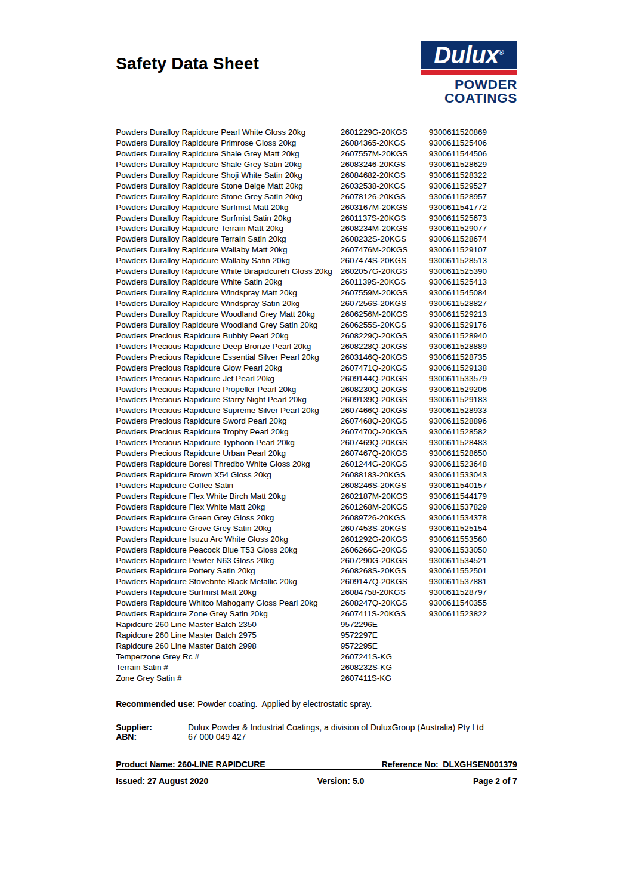Safety Data Sheet
Dulux®
POWDER
COATINGS
| Powders Duralloy Rapidcure Pearl White Gloss 20kg | 2601229G-20KGS | 9300611520869 |
| Powders Duralloy Rapidcure Primrose Gloss 20kg | 26084365-20KGS | 9300611525406 |
| Powders Duralloy Rapidcure Shale Grey Matt 20kg | 2607557M-20KGS | 9300611544506 |
| Powders Duralloy Rapidcure Shale Grey Satin 20kg | 26083246-20KGS | 9300611528629 |
| Powders Duralloy Rapidcure Shoji White Satin 20kg | 26084682-20KGS | 9300611528322 |
| Powders Duralloy Rapidcure Stone Beige Matt 20kg | 26032538-20KGS | 9300611529527 |
| Powders Duralloy Rapidcure Stone Grey Satin 20kg | 26078126-20KGS | 9300611528957 |
| Powders Duralloy Rapidcure Surfmist Matt 20kg | 2603167M-20KGS | 9300611541772 |
| Powders Duralloy Rapidcure Surfmist Satin 20kg | 2601137S-20KGS | 9300611525673 |
| Powders Duralloy Rapidcure Terrain Matt 20kg | 2608234M-20KGS | 9300611529077 |
| Powders Duralloy Rapidcure Terrain Satin 20kg | 2608232S-20KGS | 9300611528674 |
| Powders Duralloy Rapidcure Wallaby Matt 20kg | 2607476M-20KGS | 9300611529107 |
| Powders Duralloy Rapidcure Wallaby Satin 20kg | 2607474S-20KGS | 9300611528513 |
| Powders Duralloy Rapidcure White Birapidcureh Gloss 20kg | 2602057G-20KGS | 9300611525390 |
| Powders Duralloy Rapidcure White Satin 20kg | 2601139S-20KGS | 9300611525413 |
| Powders Duralloy Rapidcure Windspray Matt 20kg | 2607559M-20KGS | 9300611545084 |
| Powders Duralloy Rapidcure Windspray Satin 20kg | 2607256S-20KGS | 9300611528827 |
| Powders Duralloy Rapidcure Woodland Grey Matt 20kg | 2606256M-20KGS | 9300611529213 |
| Powders Duralloy Rapidcure Woodland Grey Satin 20kg | 2606255S-20KGS | 9300611529176 |
| Powders Precious Rapidcure Bubbly Pearl 20kg | 2608229Q-20KGS | 9300611528940 |
| Powders Precious Rapidcure Deep Bronze Pearl 20kg | 2608228Q-20KGS | 9300611528889 |
| Powders Precious Rapidcure Essential Silver Pearl 20kg | 2603146Q-20KGS | 9300611528735 |
| Powders Precious Rapidcure Glow Pearl 20kg | 2607471Q-20KGS | 9300611529138 |
| Powders Precious Rapidcure Jet Pearl 20kg | 2609144Q-20KGS | 9300611533579 |
| Powders Precious Rapidcure Propeller Pearl 20kg | 2608230Q-20KGS | 9300611529206 |
| Powders Precious Rapidcure Starry Night Pearl 20kg | 2609139Q-20KGS | 9300611529183 |
| Powders Precious Rapidcure Supreme Silver Pearl 20kg | 2607466Q-20KGS | 9300611528933 |
| Powders Precious Rapidcure Sword Pearl 20kg | 2607468Q-20KGS | 9300611528896 |
| Powders Precious Rapidcure Trophy Pearl 20kg | 2607470Q-20KGS | 9300611528582 |
| Powders Precious Rapidcure Typhoon Pearl 20kg | 2607469Q-20KGS | 9300611528483 |
| Powders Precious Rapidcure Urban Pearl 20kg | 2607467Q-20KGS | 9300611528650 |
| Powders Rapidcure Boresi Thredbo White Gloss 20kg | 2601244G-20KGS | 9300611523648 |
| Powders Rapidcure Brown X54 Gloss 20kg | 26088183-20KGS | 9300611533043 |
| Powders Rapidcure Coffee Satin | 2608246S-20KGS | 9300611540157 |
| Powders Rapidcure Flex White Birch Matt 20kg | 2602187M-20KGS | 9300611544179 |
| Powders Rapidcure Flex White Matt 20kg | 2601268M-20KGS | 9300611537829 |
| Powders Rapidcure Green Grey Gloss 20kg | 26089726-20KGS | 9300611534378 |
| Powders Rapidcure Grove Grey Satin 20kg | 2607453S-20KGS | 9300611525154 |
| Powders Rapidcure Isuzu Arc White Gloss 20kg | 2601292G-20KGS | 9300611553560 |
| Powders Rapidcure Peacock Blue T53 Gloss 20kg | 2606266G-20KGS | 9300611533050 |
| Powders Rapidcure Pewter N63 Gloss 20kg | 2607290G-20KGS | 9300611534521 |
| Powders Rapidcure Pottery Satin 20kg | 2608268S-20KGS | 9300611552501 |
| Powders Rapidcure Stovebrite Black Metallic 20kg | 2609147Q-20KGS | 9300611537881 |
| Powders Rapidcure Surfmist Matt 20kg | 26084758-20KGS | 9300611528797 |
| Powders Rapidcure Whitco Mahogany Gloss Pearl 20kg | 2608247Q-20KGS | 9300611540355 |
| Powders Rapidcure Zone Grey Satin 20kg | 2607411S-20KGS | 9300611523822 |
| Rapidcure 260 Line Master Batch 2350 | 9572296E | |
| Rapidcure 260 Line Master Batch 2975 | 9572297E | |
| Rapidcure 260 Line Master Batch 2998 | 9572295E | |
| Temperzone Grey Rc # | 2607241S-KG | |
| Terrain Satin # | 2608232S-KG | |
| Zone Grey Satin # | 2607411S-KG | |
Recommended use: Powder coating. Applied by electrostatic spray.
Supplier:
Dulux Powder & Industrial Coatings, a division of DuluxGroup (Australia) Pty Ltd
ABN:
67 000 049 427
Product Name: 260-LINE RAPIDCURE
Reference No: DLXGHSEN001379
Issued: 27 August 2020
Version: 5.0
Page 2 of 7